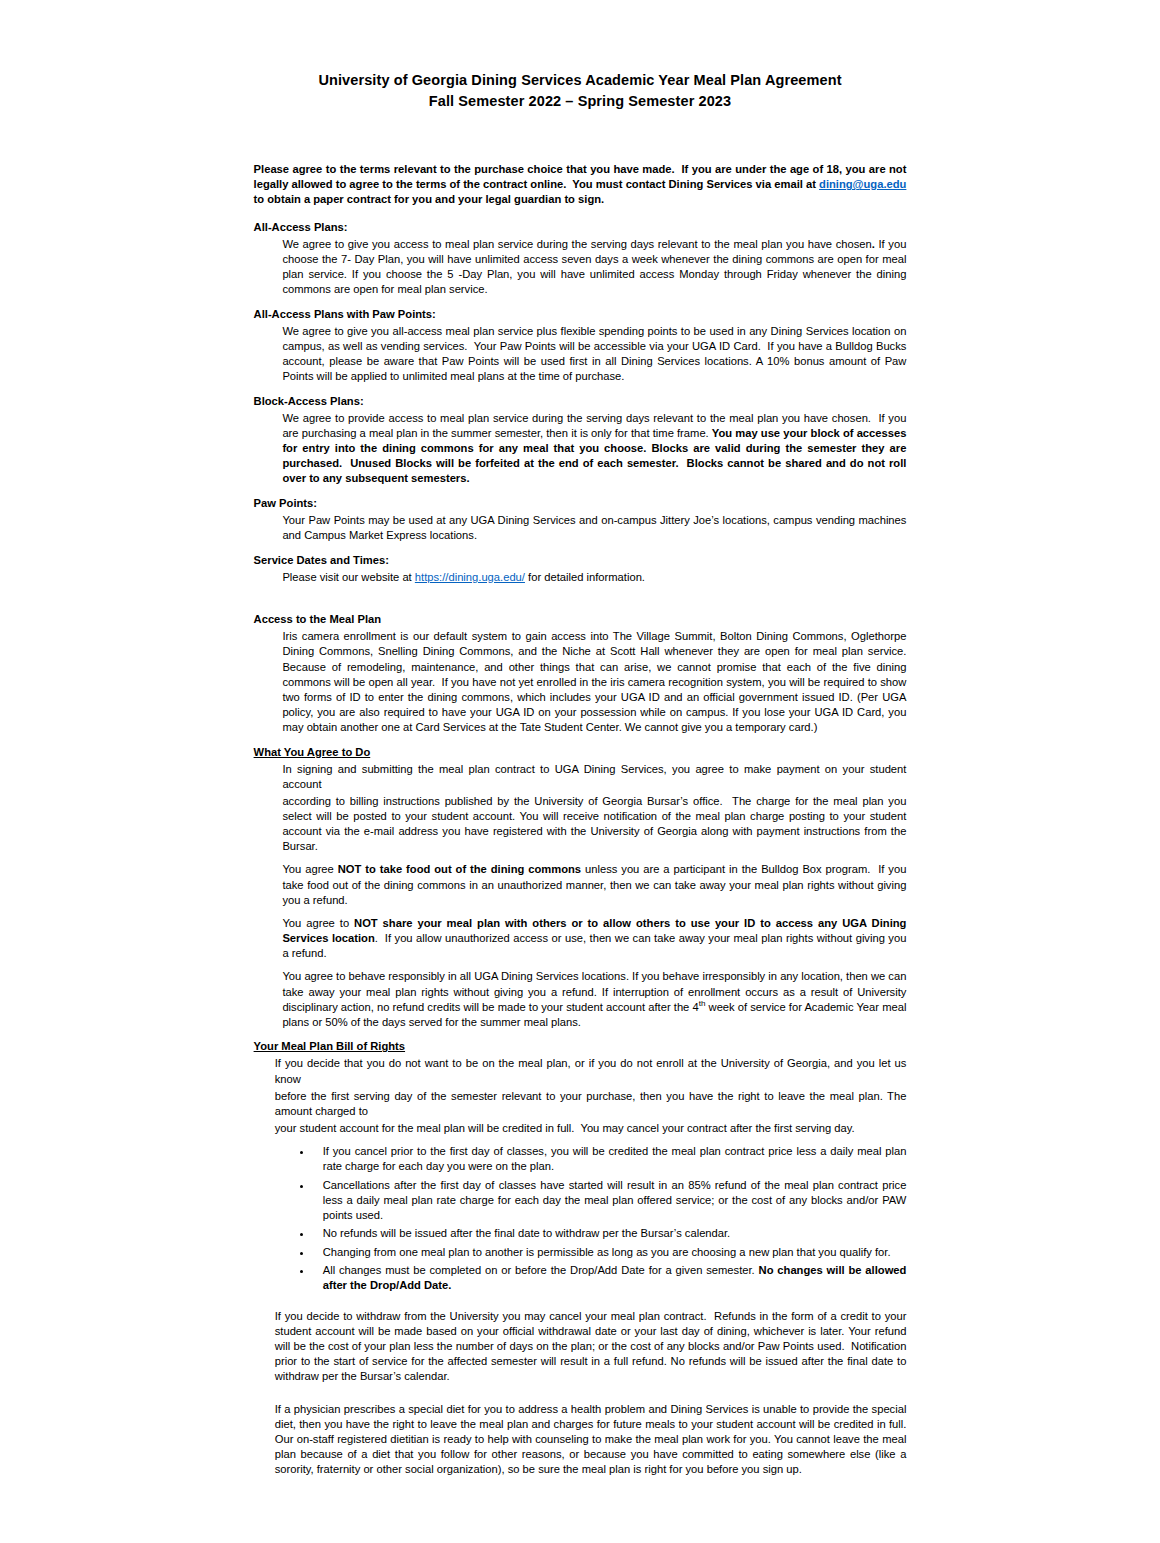University of Georgia Dining Services Academic Year Meal Plan Agreement
Fall Semester 2022 – Spring Semester 2023
Please agree to the terms relevant to the purchase choice that you have made. If you are under the age of 18, you are not legally allowed to agree to the terms of the contract online. You must contact Dining Services via email at dining@uga.edu to obtain a paper contract for you and your legal guardian to sign.
All-Access Plans:
We agree to give you access to meal plan service during the serving days relevant to the meal plan you have chosen. If you choose the 7- Day Plan, you will have unlimited access seven days a week whenever the dining commons are open for meal plan service. If you choose the 5 -Day Plan, you will have unlimited access Monday through Friday whenever the dining commons are open for meal plan service.
All-Access Plans with Paw Points:
We agree to give you all-access meal plan service plus flexible spending points to be used in any Dining Services location on campus, as well as vending services. Your Paw Points will be accessible via your UGA ID Card. If you have a Bulldog Bucks account, please be aware that Paw Points will be used first in all Dining Services locations. A 10% bonus amount of Paw Points will be applied to unlimited meal plans at the time of purchase.
Block-Access Plans:
We agree to provide access to meal plan service during the serving days relevant to the meal plan you have chosen. If you are purchasing a meal plan in the summer semester, then it is only for that time frame. You may use your block of accesses for entry into the dining commons for any meal that you choose. Blocks are valid during the semester they are purchased. Unused Blocks will be forfeited at the end of each semester. Blocks cannot be shared and do not roll over to any subsequent semesters.
Paw Points:
Your Paw Points may be used at any UGA Dining Services and on-campus Jittery Joe’s locations, campus vending machines and Campus Market Express locations.
Service Dates and Times:
Please visit our website at https://dining.uga.edu/ for detailed information.
Access to the Meal Plan
Iris camera enrollment is our default system to gain access into The Village Summit, Bolton Dining Commons, Oglethorpe Dining Commons, Snelling Dining Commons, and the Niche at Scott Hall whenever they are open for meal plan service. Because of remodeling, maintenance, and other things that can arise, we cannot promise that each of the five dining commons will be open all year. If you have not yet enrolled in the iris camera recognition system, you will be required to show two forms of ID to enter the dining commons, which includes your UGA ID and an official government issued ID. (Per UGA policy, you are also required to have your UGA ID on your possession while on campus. If you lose your UGA ID Card, you may obtain another one at Card Services at the Tate Student Center. We cannot give you a temporary card.)
What You Agree to Do
In signing and submitting the meal plan contract to UGA Dining Services, you agree to make payment on your student account
according to billing instructions published by the University of Georgia Bursar’s office. The charge for the meal plan you select will be posted to your student account. You will receive notification of the meal plan charge posting to your student account via the e-mail address you have registered with the University of Georgia along with payment instructions from the Bursar.
You agree NOT to take food out of the dining commons unless you are a participant in the Bulldog Box program. If you take food out of the dining commons in an unauthorized manner, then we can take away your meal plan rights without giving you a refund.
You agree to NOT share your meal plan with others or to allow others to use your ID to access any UGA Dining Services location. If you allow unauthorized access or use, then we can take away your meal plan rights without giving you a refund.
You agree to behave responsibly in all UGA Dining Services locations. If you behave irresponsibly in any location, then we can take away your meal plan rights without giving you a refund. If interruption of enrollment occurs as a result of University disciplinary action, no refund credits will be made to your student account after the 4th week of service for Academic Year meal plans or 50% of the days served for the summer meal plans.
Your Meal Plan Bill of Rights
If you decide that you do not want to be on the meal plan, or if you do not enroll at the University of Georgia, and you let us know
before the first serving day of the semester relevant to your purchase, then you have the right to leave the meal plan. The amount charged to
your student account for the meal plan will be credited in full. You may cancel your contract after the first serving day.
If you cancel prior to the first day of classes, you will be credited the meal plan contract price less a daily meal plan rate charge for each day you were on the plan.
Cancellations after the first day of classes have started will result in an 85% refund of the meal plan contract price less a daily meal plan rate charge for each day the meal plan offered service; or the cost of any blocks and/or PAW points used.
No refunds will be issued after the final date to withdraw per the Bursar’s calendar.
Changing from one meal plan to another is permissible as long as you are choosing a new plan that you qualify for.
All changes must be completed on or before the Drop/Add Date for a given semester. No changes will be allowed after the Drop/Add Date.
If you decide to withdraw from the University you may cancel your meal plan contract. Refunds in the form of a credit to your student account will be made based on your official withdrawal date or your last day of dining, whichever is later. Your refund will be the cost of your plan less the number of days on the plan; or the cost of any blocks and/or Paw Points used. Notification prior to the start of service for the affected semester will result in a full refund. No refunds will be issued after the final date to withdraw per the Bursar’s calendar.
If a physician prescribes a special diet for you to address a health problem and Dining Services is unable to provide the special diet, then you have the right to leave the meal plan and charges for future meals to your student account will be credited in full. Our on-staff registered dietitian is ready to help with counseling to make the meal plan work for you. You cannot leave the meal plan because of a diet that you follow for other reasons, or because you have committed to eating somewhere else (like a sorority, fraternity or other social organization), so be sure the meal plan is right for you before you sign up.